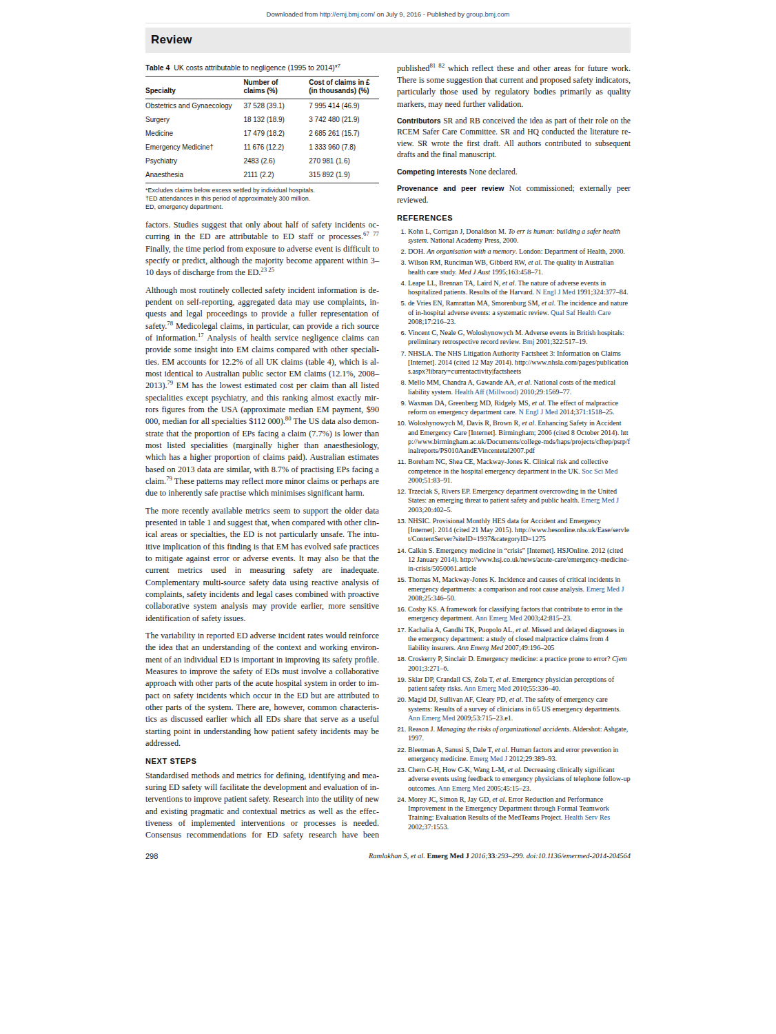Downloaded from http://emj.bmj.com/ on July 9, 2016 - Published by group.bmj.com
Review
Table 4 UK costs attributable to negligence (1995 to 2014)*7
| Specialty | Number of claims (%) | Cost of claims in £ (in thousands) (%) |
| --- | --- | --- |
| Obstetrics and Gynaecology | 37 528 (39.1) | 7 995 414 (46.9) |
| Surgery | 18 132 (18.9) | 3 742 480 (21.9) |
| Medicine | 17 479 (18.2) | 2 685 261 (15.7) |
| Emergency Medicine† | 11 676 (12.2) | 1 333 960 (7.8) |
| Psychiatry | 2483 (2.6) | 270 981 (1.6) |
| Anaesthesia | 2111 (2.2) | 315 892 (1.9) |
*Excludes claims below excess settled by individual hospitals.
†ED attendances in this period of approximately 300 million.
ED, emergency department.
factors. Studies suggest that only about half of safety incidents occurring in the ED are attributable to ED staff or processes.67 77 Finally, the time period from exposure to adverse event is difficult to specify or predict, although the majority become apparent within 3–10 days of discharge from the ED.23 25
Although most routinely collected safety incident information is dependent on self-reporting, aggregated data may use complaints, inquests and legal proceedings to provide a fuller representation of safety.78 Medicolegal claims, in particular, can provide a rich source of information.17 Analysis of health service negligence claims can provide some insight into EM claims compared with other specialities. EM accounts for 12.2% of all UK claims (table 4), which is almost identical to Australian public sector EM claims (12.1%, 2008–2013).79 EM has the lowest estimated cost per claim than all listed specialities except psychiatry, and this ranking almost exactly mirrors figures from the USA (approximate median EM payment, $90 000, median for all specialties $112 000).80 The US data also demonstrate that the proportion of EPs facing a claim (7.7%) is lower than most listed specialities (marginally higher than anaesthesiology, which has a higher proportion of claims paid). Australian estimates based on 2013 data are similar, with 8.7% of practising EPs facing a claim.79 These patterns may reflect more minor claims or perhaps are due to inherently safe practise which minimises significant harm.
The more recently available metrics seem to support the older data presented in table 1 and suggest that, when compared with other clinical areas or specialties, the ED is not particularly unsafe. The intuitive implication of this finding is that EM has evolved safe practices to mitigate against error or adverse events. It may also be that the current metrics used in measuring safety are inadequate. Complementary multi-source safety data using reactive analysis of complaints, safety incidents and legal cases combined with proactive collaborative system analysis may provide earlier, more sensitive identification of safety issues.
The variability in reported ED adverse incident rates would reinforce the idea that an understanding of the context and working environment of an individual ED is important in improving its safety profile. Measures to improve the safety of EDs must involve a collaborative approach with other parts of the acute hospital system in order to impact on safety incidents which occur in the ED but are attributed to other parts of the system. There are, however, common characteristics as discussed earlier which all EDs share that serve as a useful starting point in understanding how patient safety incidents may be addressed.
Next steps
Standardised methods and metrics for defining, identifying and measuring ED safety will facilitate the development and evaluation of interventions to improve patient safety. Research into the utility of new and existing pragmatic and contextual metrics as well as the effectiveness of implemented interventions or processes is needed. Consensus recommendations for ED safety research have been published81 82 which reflect these and other areas for future work. There is some suggestion that current and proposed safety indicators, particularly those used by regulatory bodies primarily as quality markers, may need further validation.
Contributors SR and RB conceived the idea as part of their role on the RCEM Safer Care Committee. SR and HQ conducted the literature review. SR wrote the first draft. All authors contributed to subsequent drafts and the final manuscript.
Competing interests None declared.
Provenance and peer review Not commissioned; externally peer reviewed.
References
Kohn L, Corrigan J, Donaldson M. To err is human: building a safer health system. National Academy Press, 2000.
DOH. An organisation with a memory. London: Department of Health, 2000.
Wilson RM, Runciman WB, Gibberd RW, et al. The quality in Australian health care study. Med J Aust 1995;163:458–71.
Leape LL, Brennan TA, Laird N, et al. The nature of adverse events in hospitalized patients. Results of the Harvard. N Engl J Med 1991;324:377–84.
de Vries EN, Ramrattan MA, Smorenburg SM, et al. The incidence and nature of in-hospital adverse events: a systematic review. Qual Saf Health Care 2008;17:216–23.
Vincent C, Neale G, Woloshynowych M. Adverse events in British hospitals: preliminary retrospective record review. Bmj 2001;322:517–19.
NHSLA. The NHS Litigation Authority Factsheet 3: Information on Claims [Internet]. 2014 (cited 12 May 2014). http://www.nhsla.com/pages/publications.aspx?library=currentactivity|factsheets
Mello MM, Chandra A, Gawande AA, et al. National costs of the medical liability system. Health Aff (Millwood) 2010;29:1569–77.
Waxman DA, Greenberg MD, Ridgely MS, et al. The effect of malpractice reform on emergency department care. N Engl J Med 2014;371:1518–25.
Woloshynowych M, Davis R, Brown R, et al. Enhancing Safety in Accident and Emergency Care [Internet]. Birmingham; 2006 (cited 8 October 2014). http://www.birmingham.ac.uk/Documents/college-mds/haps/projects/cfhep/psrp/finalreports/PS010AandEVincentetal2007.pdf
Boreham NC, Shea CE, Mackway-Jones K. Clinical risk and collective competence in the hospital emergency department in the UK. Soc Sci Med 2000;51:83–91.
Trzeciak S, Rivers EP. Emergency department overcrowding in the United States: an emerging threat to patient safety and public health. Emerg Med J 2003;20:402–5.
NHSIC. Provisional Monthly HES data for Accident and Emergency [Internet]. 2014 (cited 21 May 2015). http://www.hesonline.nhs.uk/Ease/servlet/ContentServer?siteID=1937&categoryID=1275
Calkin S. Emergency medicine in “crisis” [Internet]. HSJOnline. 2012 (cited 12 January 2014). http://www.hsj.co.uk/news/acute-care/emergency-medicine-in-crisis/5050061.article
Thomas M, Mackway-Jones K. Incidence and causes of critical incidents in emergency departments: a comparison and root cause analysis. Emerg Med J 2008;25:346–50.
Cosby KS. A framework for classifying factors that contribute to error in the emergency department. Ann Emerg Med 2003;42:815–23.
Kachalia A, Gandhi TK, Puopolo AL, et al. Missed and delayed diagnoses in the emergency department: a study of closed malpractice claims from 4 liability insurers. Ann Emerg Med 2007;49:196–205
Croskerry P, Sinclair D. Emergency medicine: a practice prone to error? Cjem 2001;3:271–6.
Sklar DP, Crandall CS, Zola T, et al. Emergency physician perceptions of patient safety risks. Ann Emerg Med 2010;55:336–40.
Magid DJ, Sullivan AF, Cleary PD, et al. The safety of emergency care systems: Results of a survey of clinicians in 65 US emergency departments. Ann Emerg Med 2009;53:715–23.e1.
Reason J. Managing the risks of organizational accidents. Aldershot: Ashgate, 1997.
Bleetman A, Sanusi S, Dale T, et al. Human factors and error prevention in emergency medicine. Emerg Med J 2012;29:389–93.
Chern C-H, How C-K, Wang L-M, et al. Decreasing clinically significant adverse events using feedback to emergency physicians of telephone follow-up outcomes. Ann Emerg Med 2005;45:15–23.
Morey JC, Simon R, Jay GD, et al. Error Reduction and Performance Improvement in the Emergency Department through Formal Teamwork Training: Evaluation Results of the MedTeams Project. Health Serv Res 2002;37:1553.
298
Ramlakhan S, et al. Emerg Med J 2016;33:293–299. doi:10.1136/emermed-2014-204564